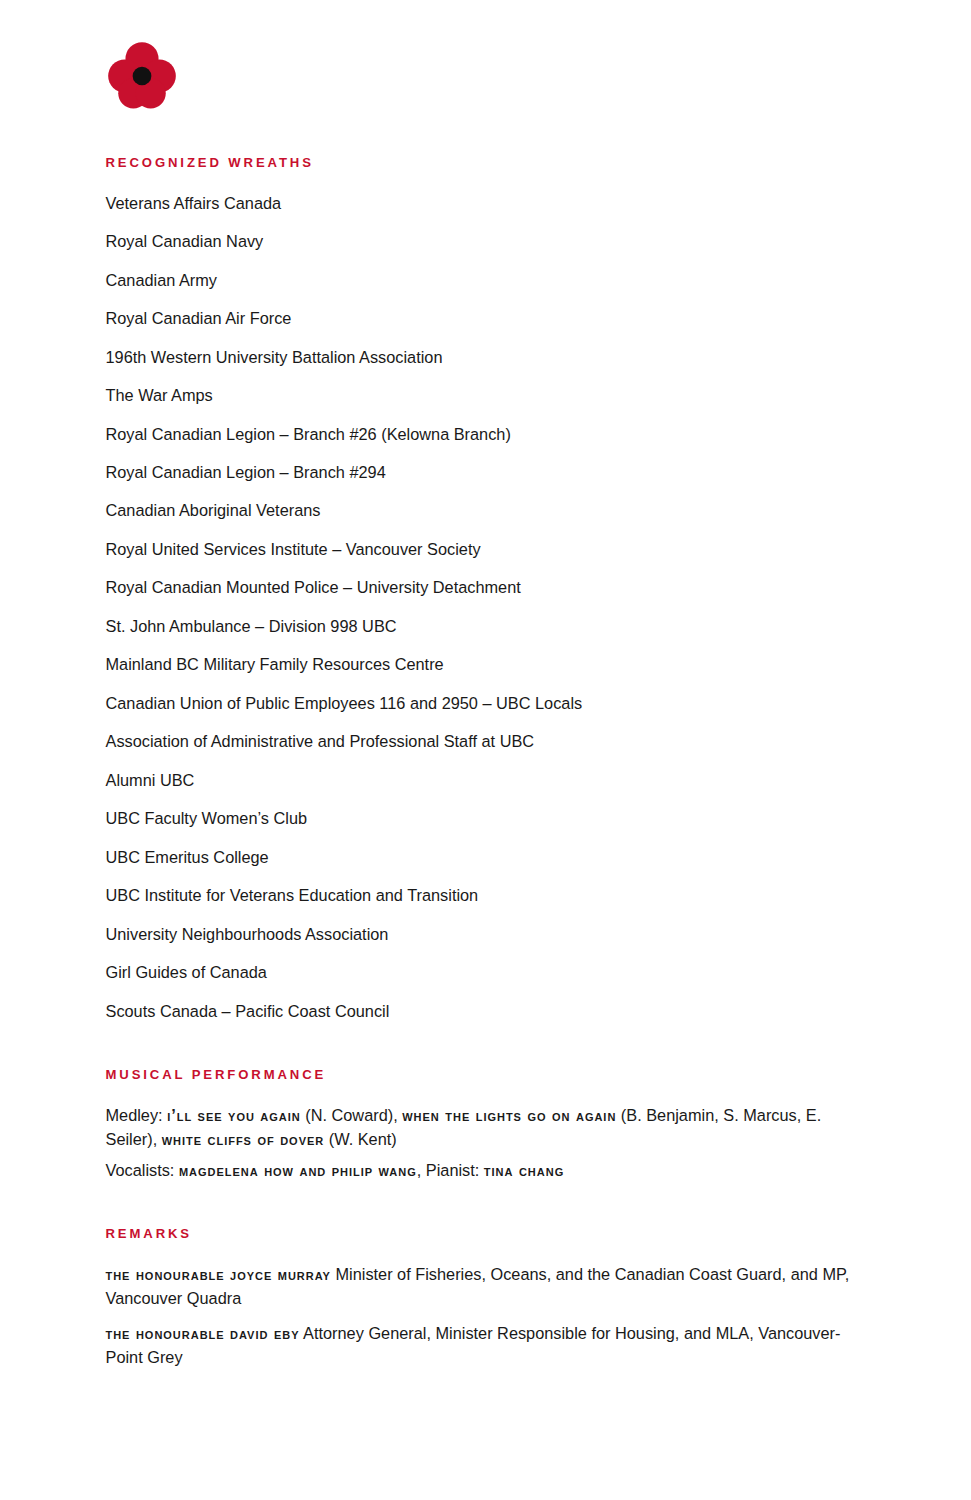Recognized Wreaths
Veterans Affairs Canada
Royal Canadian Navy
Canadian Army
Royal Canadian Air Force
196th Western University Battalion Association
The War Amps
Royal Canadian Legion – Branch #26 (Kelowna Branch)
Royal Canadian Legion – Branch #294
Canadian Aboriginal Veterans
Royal United Services Institute – Vancouver Society
Royal Canadian Mounted Police – University Detachment
St. John Ambulance – Division 998 UBC
Mainland BC Military Family Resources Centre
Canadian Union of Public Employees 116 and 2950 – UBC Locals
Association of Administrative and Professional Staff at UBC
Alumni UBC
UBC Faculty Women’s Club
UBC Emeritus College
UBC Institute for Veterans Education and Transition
University Neighbourhoods Association
Girl Guides of Canada
Scouts Canada – Pacific Coast Council
Musical Performance
Medley: I’ll See You Again (N. Coward), When the Lights Go On Again (B. Benjamin, S. Marcus, E. Seiler), White Cliffs of Dover (W. Kent)
Vocalists: Magdelena How and Philip Wang, Pianist: Tina Chang
Remarks
The Honourable Joyce Murray Minister of Fisheries, Oceans, and the Canadian Coast Guard, and MP, Vancouver Quadra
The Honourable David Eby Attorney General, Minister Responsible for Housing, and MLA, Vancouver-Point Grey